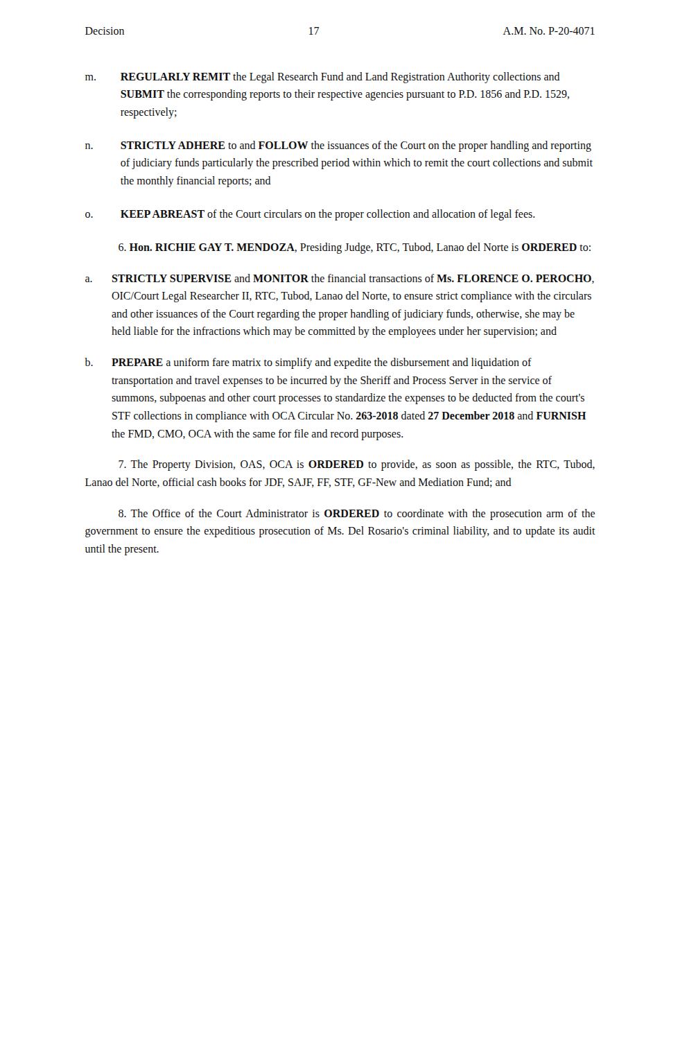Decision 17 A.M. No. P-20-4071
m. REGULARLY REMIT the Legal Research Fund and Land Registration Authority collections and SUBMIT the corresponding reports to their respective agencies pursuant to P.D. 1856 and P.D. 1529, respectively;
n. STRICTLY ADHERE to and FOLLOW the issuances of the Court on the proper handling and reporting of judiciary funds particularly the prescribed period within which to remit the court collections and submit the monthly financial reports; and
o. KEEP ABREAST of the Court circulars on the proper collection and allocation of legal fees.
6. Hon. RICHIE GAY T. MENDOZA, Presiding Judge, RTC, Tubod, Lanao del Norte is ORDERED to:
a. STRICTLY SUPERVISE and MONITOR the financial transactions of Ms. FLORENCE O. PEROCHO, OIC/Court Legal Researcher II, RTC, Tubod, Lanao del Norte, to ensure strict compliance with the circulars and other issuances of the Court regarding the proper handling of judiciary funds, otherwise, she may be held liable for the infractions which may be committed by the employees under her supervision; and
b. PREPARE a uniform fare matrix to simplify and expedite the disbursement and liquidation of transportation and travel expenses to be incurred by the Sheriff and Process Server in the service of summons, subpoenas and other court processes to standardize the expenses to be deducted from the court's STF collections in compliance with OCA Circular No. 263-2018 dated 27 December 2018 and FURNISH the FMD, CMO, OCA with the same for file and record purposes.
7. The Property Division, OAS, OCA is ORDERED to provide, as soon as possible, the RTC, Tubod, Lanao del Norte, official cash books for JDF, SAJF, FF, STF, GF-New and Mediation Fund; and
8. The Office of the Court Administrator is ORDERED to coordinate with the prosecution arm of the government to ensure the expeditious prosecution of Ms. Del Rosario's criminal liability, and to update its audit until the present.